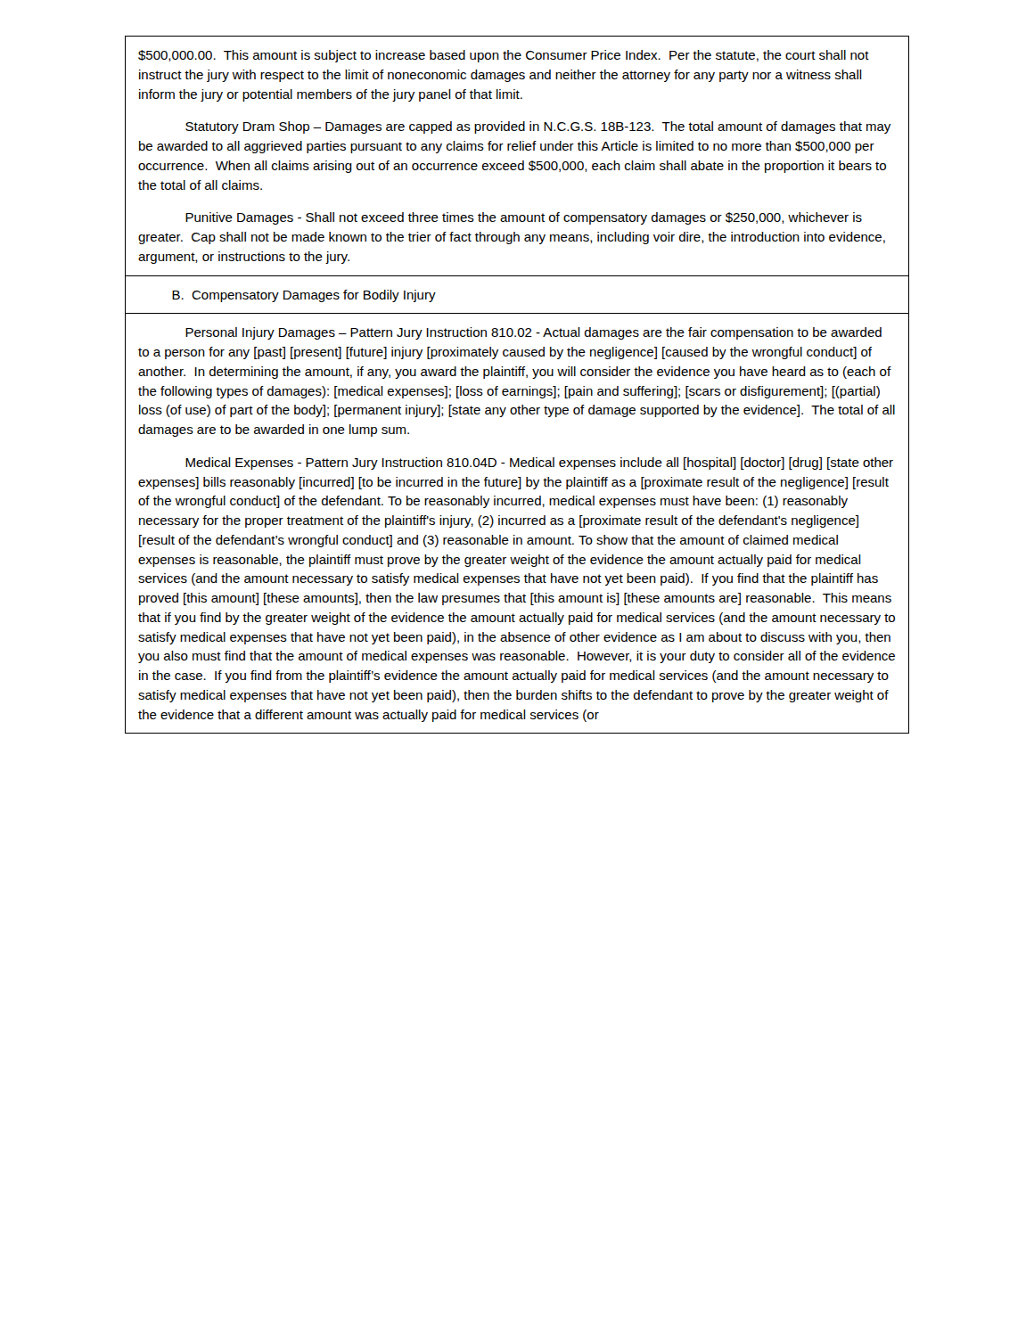| $500,000.00. This amount is subject to increase based upon the Consumer Price Index. Per the statute, the court shall not instruct the jury with respect to the limit of noneconomic damages and neither the attorney for any party nor a witness shall inform the jury or potential members of the jury panel of that limit. Statutory Dram Shop – Damages are capped as provided in N.C.G.S. 18B-123. The total amount of damages that may be awarded to all aggrieved parties pursuant to any claims for relief under this Article is limited to no more than $500,000 per occurrence. When all claims arising out of an occurrence exceed $500,000, each claim shall abate in the proportion it bears to the total of all claims. Punitive Damages - Shall not exceed three times the amount of compensatory damages or $250,000, whichever is greater. Cap shall not be made known to the trier of fact through any means, including voir dire, the introduction into evidence, argument, or instructions to the jury. |
| B. Compensatory Damages for Bodily Injury |
| Personal Injury Damages – Pattern Jury Instruction 810.02 - Actual damages are the fair compensation to be awarded to a person for any [past] [present] [future] injury [proximately caused by the negligence] [caused by the wrongful conduct] of another. In determining the amount, if any, you award the plaintiff, you will consider the evidence you have heard as to (each of the following types of damages): [medical expenses]; [loss of earnings]; [pain and suffering]; [scars or disfigurement]; [(partial) loss (of use) of part of the body]; [permanent injury]; [state any other type of damage supported by the evidence]. The total of all damages are to be awarded in one lump sum. Medical Expenses - Pattern Jury Instruction 810.04D - Medical expenses include all [hospital] [doctor] [drug] [state other expenses] bills reasonably [incurred] [to be incurred in the future] by the plaintiff as a [proximate result of the negligence] [result of the wrongful conduct] of the defendant. To be reasonably incurred, medical expenses must have been: (1) reasonably necessary for the proper treatment of the plaintiff's injury, (2) incurred as a [proximate result of the defendant's negligence] [result of the defendant’s wrongful conduct] and (3) reasonable in amount. To show that the amount of claimed medical expenses is reasonable, the plaintiff must prove by the greater weight of the evidence the amount actually paid for medical services (and the amount necessary to satisfy medical expenses that have not yet been paid). If you find that the plaintiff has proved [this amount] [these amounts], then the law presumes that [this amount is] [these amounts are] reasonable. This means that if you find by the greater weight of the evidence the amount actually paid for medical services (and the amount necessary to satisfy medical expenses that have not yet been paid), in the absence of other evidence as I am about to discuss with you, then you also must find that the amount of medical expenses was reasonable. However, it is your duty to consider all of the evidence in the case. If you find from the plaintiff’s evidence the amount actually paid for medical services (and the amount necessary to satisfy medical expenses that have not yet been paid), then the burden shifts to the defendant to prove by the greater weight of the evidence that a different amount was actually paid for medical services (or |